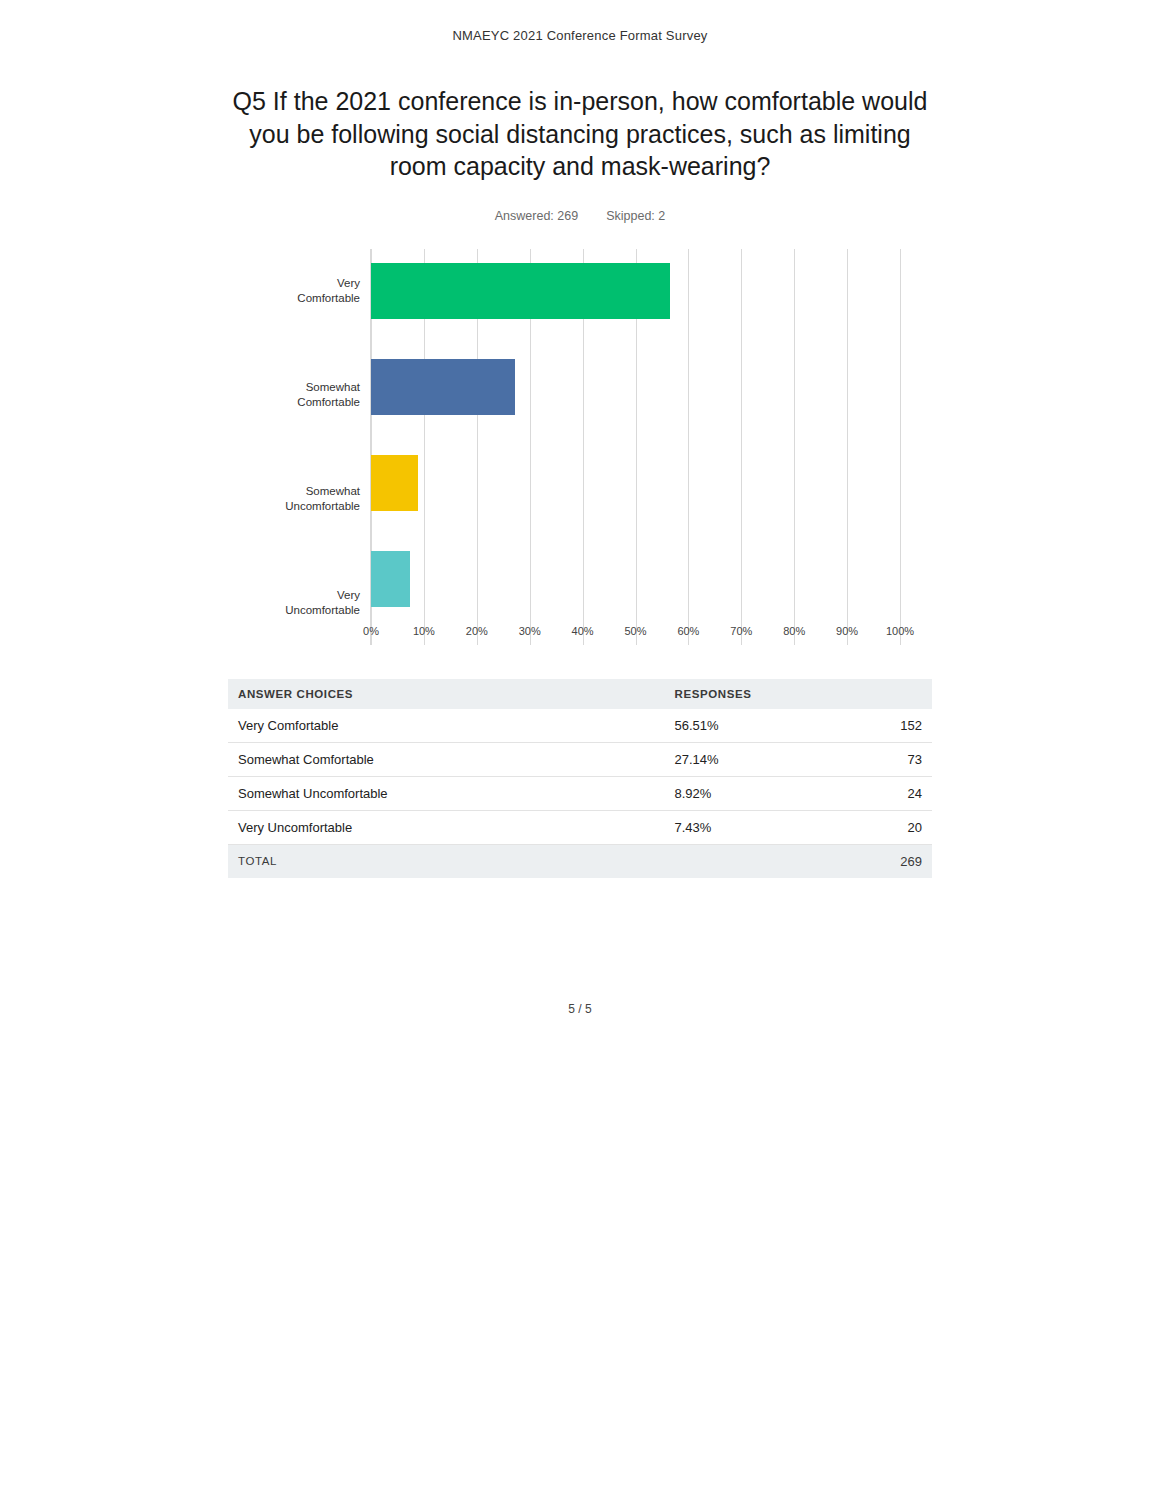NMAEYC 2021 Conference Format Survey
Q5 If the 2021 conference is in-person, how comfortable would you be following social distancing practices, such as limiting room capacity and mask-wearing?
Answered: 269 Skipped: 2
Very
Comfortable
Somewhat
Comfortable
Somewhat
Uncomfortable
Very
Uncomfortable
0% 10% 20% 30% 40% 50% 60% 70% 80% 90% 100%
| Answer Choices | Responses |
| --- | --- |
| Very Comfortable | 56.51% | 152 |
| Somewhat Comfortable | 27.14% | 73 |
| Somewhat Uncomfortable | 8.92% | 24 |
| Very Uncomfortable | 7.43% | 20 |
| Total | | 269 |
5 / 5